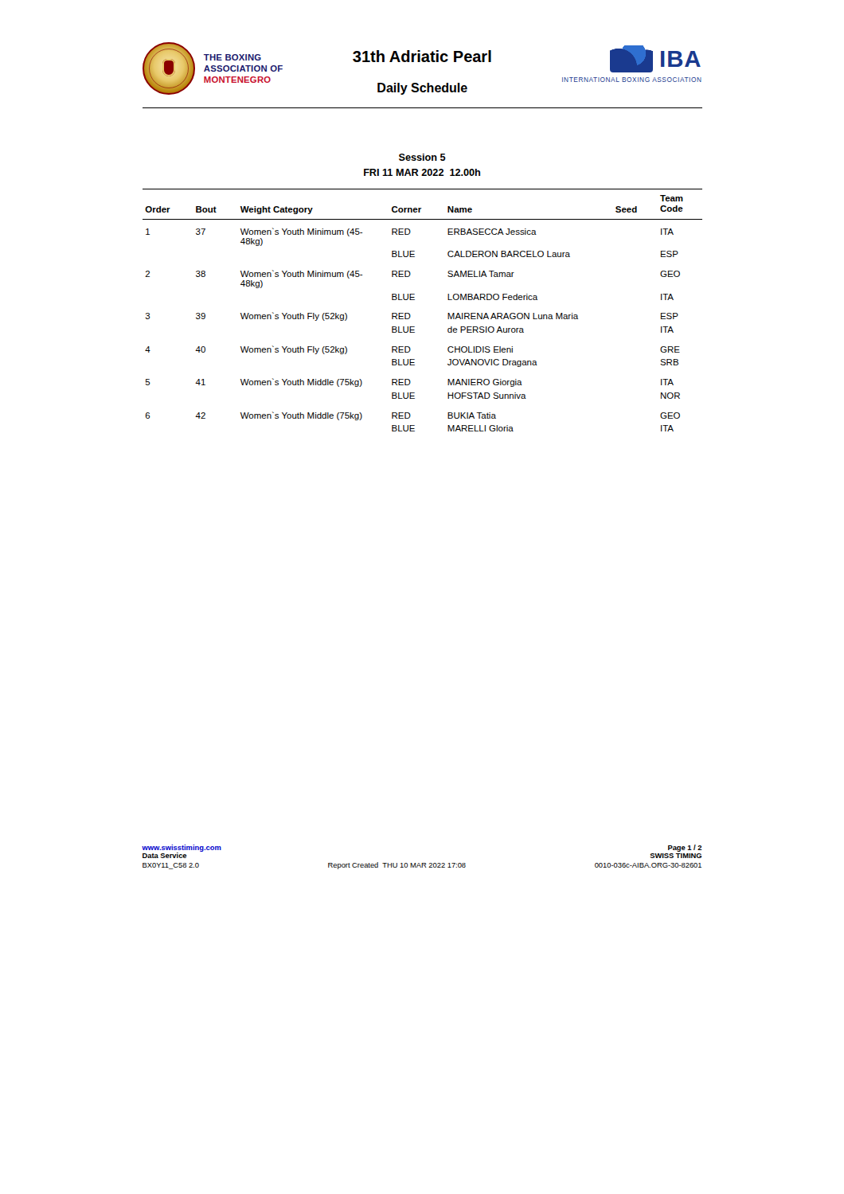THE BOXING
ASSOCIATION OF
MONTENEGRO
31th Adriatic Pearl
Daily Schedule
IBA
INTERNATIONAL BOXING ASSOCIATION
Session 5
FRI 11 MAR 2022 12.00h
| Order | Bout | Weight Category | Corner | Name | Seed | Team Code |
| --- | --- | --- | --- | --- | --- | --- |
| 1 | 37 | Women`s Youth Minimum (45-48kg) | RED | ERBASECCA Jessica | | ITA |
| | | | BLUE | CALDERON BARCELO Laura | | ESP |
| 2 | 38 | Women`s Youth Minimum (45-48kg) | RED | SAMELIA Tamar | | GEO |
| | | | BLUE | LOMBARDO Federica | | ITA |
| 3 | 39 | Women`s Youth Fly (52kg) | RED | MAIRENA ARAGON Luna Maria | | ESP |
| | | | BLUE | de PERSIO Aurora | | ITA |
| 4 | 40 | Women`s Youth Fly (52kg) | RED | CHOLIDIS Eleni | | GRE |
| | | | BLUE | JOVANOVIC Dragana | | SRB |
| 5 | 41 | Women`s Youth Middle (75kg) | RED | MANIERO Giorgia | | ITA |
| | | | BLUE | HOFSTAD Sunniva | | NOR |
| 6 | 42 | Women`s Youth Middle (75kg) | RED | BUKIA Tatia | | GEO |
| | | | BLUE | MARELLI Gloria | | ITA |
www.swisstiming.com Page 1 / 2
Data Service SWISS TIMING
BX0Y11_C58 2.0 Report Created THU 10 MAR 2022 17:08 0010-036c-AIBA.ORG-30-82601